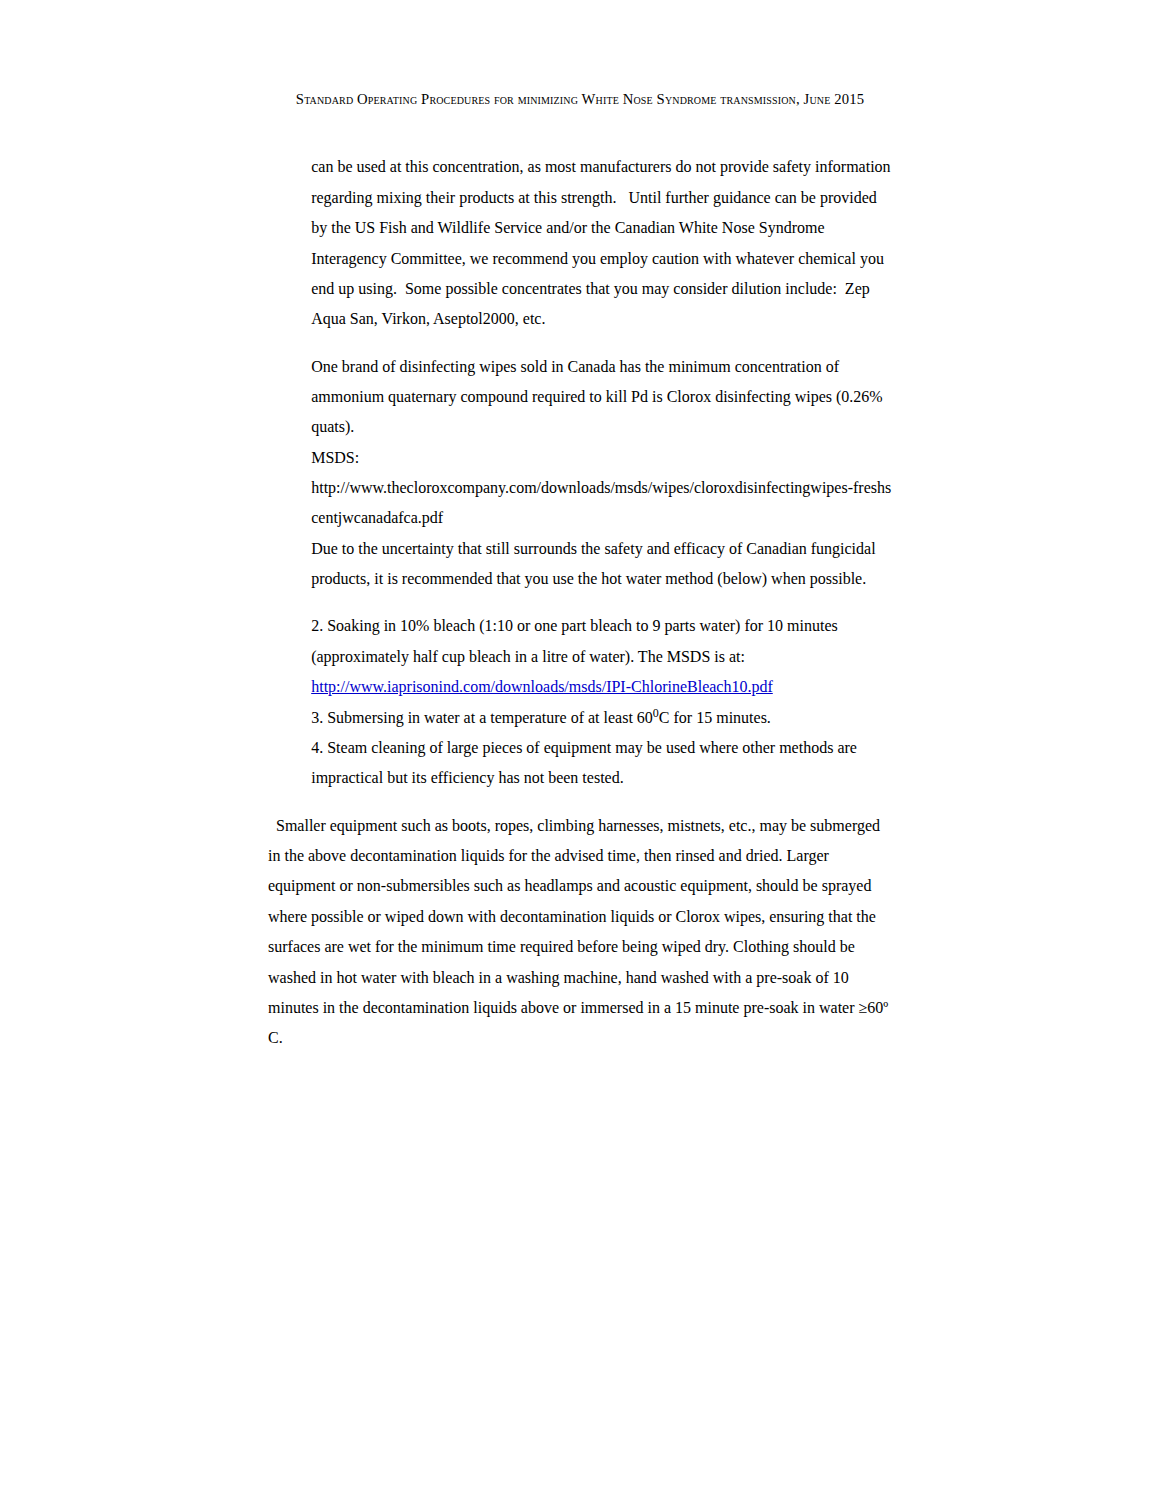Standard Operating Procedures for minimizing White Nose Syndrome transmission, June 2015
can be used at this concentration, as most manufacturers do not provide safety information regarding mixing their products at this strength. Until further guidance can be provided by the US Fish and Wildlife Service and/or the Canadian White Nose Syndrome Interagency Committee, we recommend you employ caution with whatever chemical you end up using. Some possible concentrates that you may consider dilution include: Zep Aqua San, Virkon, Aseptol2000, etc.
One brand of disinfecting wipes sold in Canada has the minimum concentration of ammonium quaternary compound required to kill Pd is Clorox disinfecting wipes (0.26% quats).
MSDS:
http://www.thecloroxcompany.com/downloads/msds/wipes/cloroxdisinfectingwipes-freshscentjwcanadafca.pdf
Due to the uncertainty that still surrounds the safety and efficacy of Canadian fungicidal products, it is recommended that you use the hot water method (below) when possible.
2. Soaking in 10% bleach (1:10 or one part bleach to 9 parts water) for 10 minutes (approximately half cup bleach in a litre of water). The MSDS is at:
http://www.iaprisonind.com/downloads/msds/IPI-ChlorineBleach10.pdf
3. Submersing in water at a temperature of at least 600C for 15 minutes.
4. Steam cleaning of large pieces of equipment may be used where other methods are impractical but its efficiency has not been tested.
Smaller equipment such as boots, ropes, climbing harnesses, mistnets, etc., may be submerged in the above decontamination liquids for the advised time, then rinsed and dried. Larger equipment or non-submersibles such as headlamps and acoustic equipment, should be sprayed where possible or wiped down with decontamination liquids or Clorox wipes, ensuring that the surfaces are wet for the minimum time required before being wiped dry. Clothing should be washed in hot water with bleach in a washing machine, hand washed with a pre-soak of 10 minutes in the decontamination liquids above or immersed in a 15 minute pre-soak in water ≥60º C.